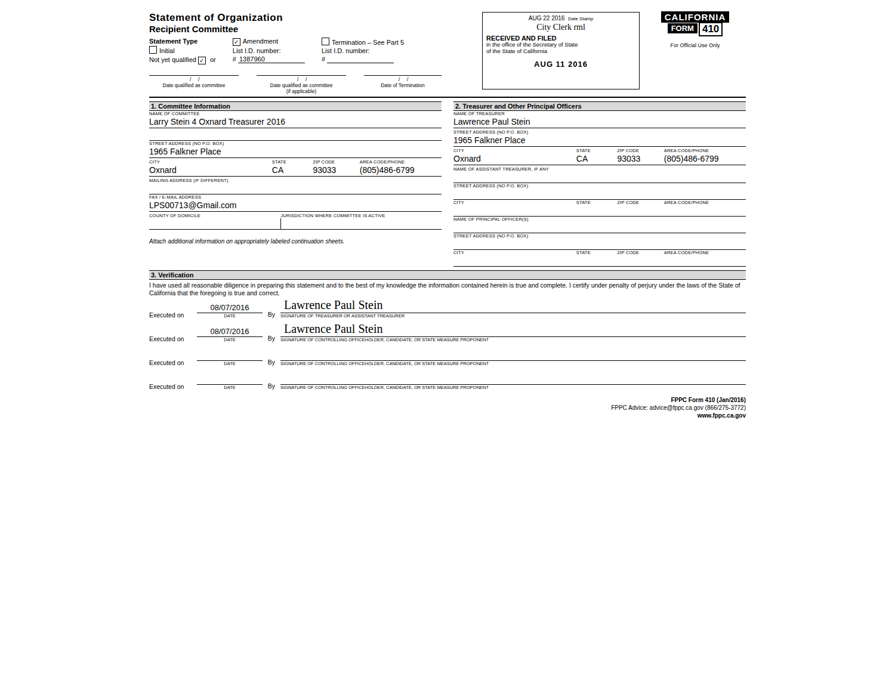Statement of Organization
Recipient Committee
Statement Type
Initial
Not yet qualified or
Amendment
List I.D. number:
# 1387960
Termination – See Part 5
List I.D. number:
#
/ /
Date qualified as committee
/ /
Date qualified as committee
(if applicable)
/ /
Date of Termination
AUG 22 2016 Date Stamp
City Clerk rml
RECEIVED AND FILED
in the office of the Secretary of State
of the State of California
AUG 11 2016
CALIFORNIA
FORM 410
For Official Use Only
1. Committee Information
Name of Committee
Larry Stein 4 Oxnard Treasurer 2016
Street Address (No P.O. Box)
1965 Falkner Place
City
Oxnard
State
CA
Zip Code
93033
Area Code/Phone
(805)486-6799
Mailing Address (if different)
Fax / E-mail Address
LPS00713@Gmail.com
County of Domicile
Jurisdiction Where Committee is Active
Attach additional information on appropriately labeled continuation sheets.
2. Treasurer and Other Principal Officers
Name of Treasurer
Lawrence Paul Stein
Street Address (No P.O. Box)
1965 Falkner Place
City
Oxnard
State
CA
Zip Code
93033
Area Code/Phone
(805)486-6799
Name of Assistant Treasurer, if any
Street Address (No P.O. Box)
City
State
Zip Code
Area Code/Phone
Name of Principal Officer(s)
Street Address (No P.O. Box)
City
State
Zip Code
Area Code/Phone
3. Verification
I have used all reasonable diligence in preparing this statement and to the best of my knowledge the information contained herein is true and complete. I certify under penalty of perjury under the laws of the State of California that the foregoing is true and correct.
Executed on
08/07/2016
DATE
By
Lawrence Paul Stein
Signature of Treasurer or Assistant Treasurer
Executed on
08/07/2016
DATE
By
Lawrence Paul Stein
Signature of Controlling Officeholder, Candidate, or State Measure Proponent
Executed on
DATE
By
Signature of Controlling Officeholder, Candidate, or State Measure Proponent
Executed on
DATE
By
Signature of Controlling Officeholder, Candidate, or State Measure Proponent
FPPC Form 410 (Jan/2016)
FPPC Advice: advice@fppc.ca.gov (866/275-3772)
www.fppc.ca.gov